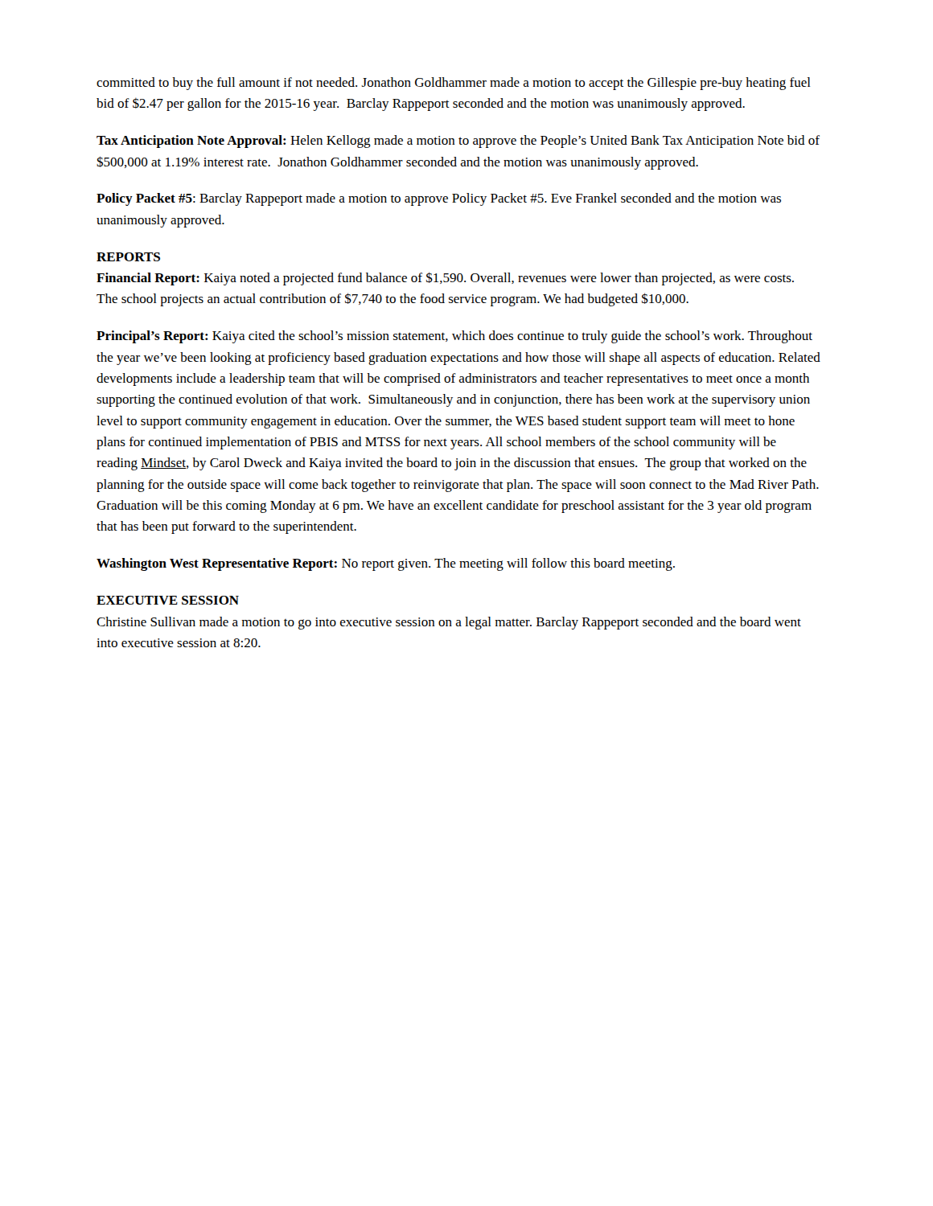committed to buy the full amount if not needed. Jonathon Goldhammer made a motion to accept the Gillespie pre-buy heating fuel bid of $2.47 per gallon for the 2015-16 year. Barclay Rappeport seconded and the motion was unanimously approved.
Tax Anticipation Note Approval: Helen Kellogg made a motion to approve the People’s United Bank Tax Anticipation Note bid of $500,000 at 1.19% interest rate. Jonathon Goldhammer seconded and the motion was unanimously approved.
Policy Packet #5: Barclay Rappeport made a motion to approve Policy Packet #5. Eve Frankel seconded and the motion was unanimously approved.
REPORTS
Financial Report: Kaiya noted a projected fund balance of $1,590. Overall, revenues were lower than projected, as were costs. The school projects an actual contribution of $7,740 to the food service program. We had budgeted $10,000.
Principal’s Report: Kaiya cited the school’s mission statement, which does continue to truly guide the school’s work. Throughout the year we’ve been looking at proficiency based graduation expectations and how those will shape all aspects of education. Related developments include a leadership team that will be comprised of administrators and teacher representatives to meet once a month supporting the continued evolution of that work. Simultaneously and in conjunction, there has been work at the supervisory union level to support community engagement in education. Over the summer, the WES based student support team will meet to hone plans for continued implementation of PBIS and MTSS for next years. All school members of the school community will be reading Mindset, by Carol Dweck and Kaiya invited the board to join in the discussion that ensues. The group that worked on the planning for the outside space will come back together to reinvigorate that plan. The space will soon connect to the Mad River Path. Graduation will be this coming Monday at 6 pm. We have an excellent candidate for preschool assistant for the 3 year old program that has been put forward to the superintendent.
Washington West Representative Report: No report given. The meeting will follow this board meeting.
EXECUTIVE SESSION
Christine Sullivan made a motion to go into executive session on a legal matter. Barclay Rappeport seconded and the board went into executive session at 8:20.